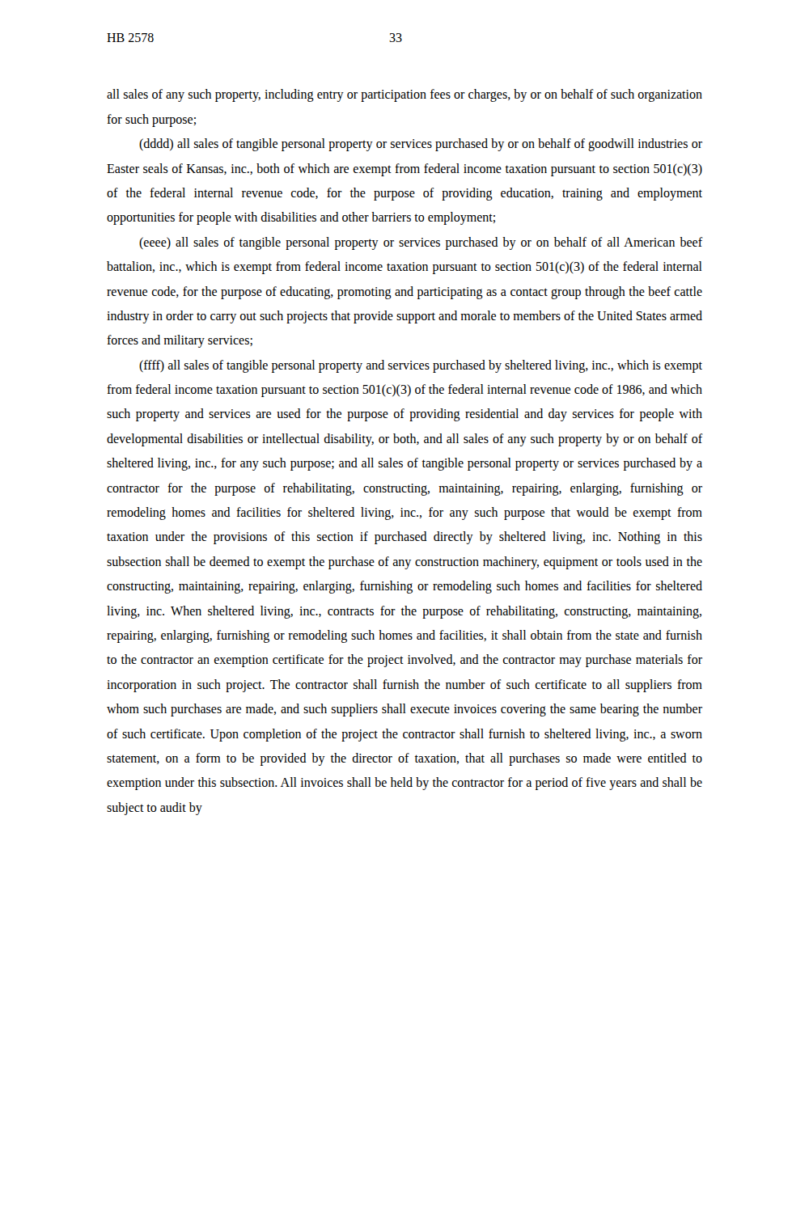HB 2578 33
all sales of any such property, including entry or participation fees or charges, by or on behalf of such organization for such purpose;
(dddd) all sales of tangible personal property or services purchased by or on behalf of goodwill industries or Easter seals of Kansas, inc., both of which are exempt from federal income taxation pursuant to section 501(c)(3) of the federal internal revenue code, for the purpose of providing education, training and employment opportunities for people with disabilities and other barriers to employment;
(eeee) all sales of tangible personal property or services purchased by or on behalf of all American beef battalion, inc., which is exempt from federal income taxation pursuant to section 501(c)(3) of the federal internal revenue code, for the purpose of educating, promoting and participating as a contact group through the beef cattle industry in order to carry out such projects that provide support and morale to members of the United States armed forces and military services;
(ffff) all sales of tangible personal property and services purchased by sheltered living, inc., which is exempt from federal income taxation pursuant to section 501(c)(3) of the federal internal revenue code of 1986, and which such property and services are used for the purpose of providing residential and day services for people with developmental disabilities or intellectual disability, or both, and all sales of any such property by or on behalf of sheltered living, inc., for any such purpose; and all sales of tangible personal property or services purchased by a contractor for the purpose of rehabilitating, constructing, maintaining, repairing, enlarging, furnishing or remodeling homes and facilities for sheltered living, inc., for any such purpose that would be exempt from taxation under the provisions of this section if purchased directly by sheltered living, inc. Nothing in this subsection shall be deemed to exempt the purchase of any construction machinery, equipment or tools used in the constructing, maintaining, repairing, enlarging, furnishing or remodeling such homes and facilities for sheltered living, inc. When sheltered living, inc., contracts for the purpose of rehabilitating, constructing, maintaining, repairing, enlarging, furnishing or remodeling such homes and facilities, it shall obtain from the state and furnish to the contractor an exemption certificate for the project involved, and the contractor may purchase materials for incorporation in such project. The contractor shall furnish the number of such certificate to all suppliers from whom such purchases are made, and such suppliers shall execute invoices covering the same bearing the number of such certificate. Upon completion of the project the contractor shall furnish to sheltered living, inc., a sworn statement, on a form to be provided by the director of taxation, that all purchases so made were entitled to exemption under this subsection. All invoices shall be held by the contractor for a period of five years and shall be subject to audit by